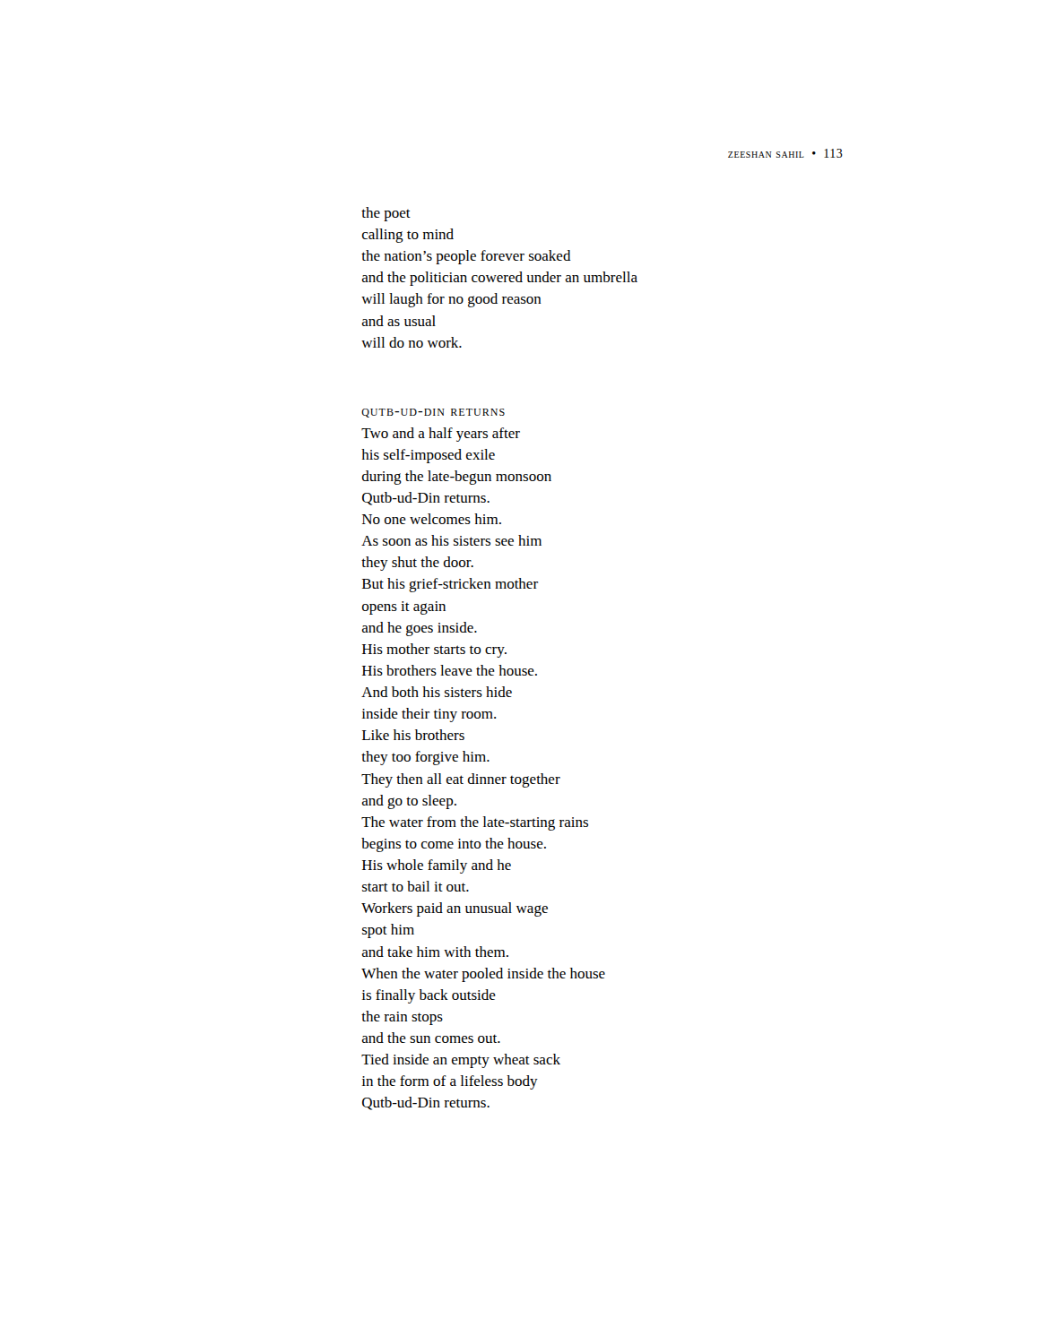Zeeshan Sahil•113
the poet
calling to mind
the nation’s people forever soaked
and the politician cowered under an umbrella
will laugh for no good reason
and as usual
will do no work.
Qutb-ud-Din Returns
Two and a half years after
his self-imposed exile
during the late-begun monsoon
Qutb-ud-Din returns.
No one welcomes him.
As soon as his sisters see him
they shut the door.
But his grief-stricken mother
opens it again
and he goes inside.
His mother starts to cry.
His brothers leave the house.
And both his sisters hide
inside their tiny room.
Like his brothers
they too forgive him.
They then all eat dinner together
and go to sleep.
The water from the late-starting rains
begins to come into the house.
His whole family and he
start to bail it out.
Workers paid an unusual wage
spot him
and take him with them.
When the water pooled inside the house
is finally back outside
the rain stops
and the sun comes out.
Tied inside an empty wheat sack
in the form of a lifeless body
Qutb-ud-Din returns.